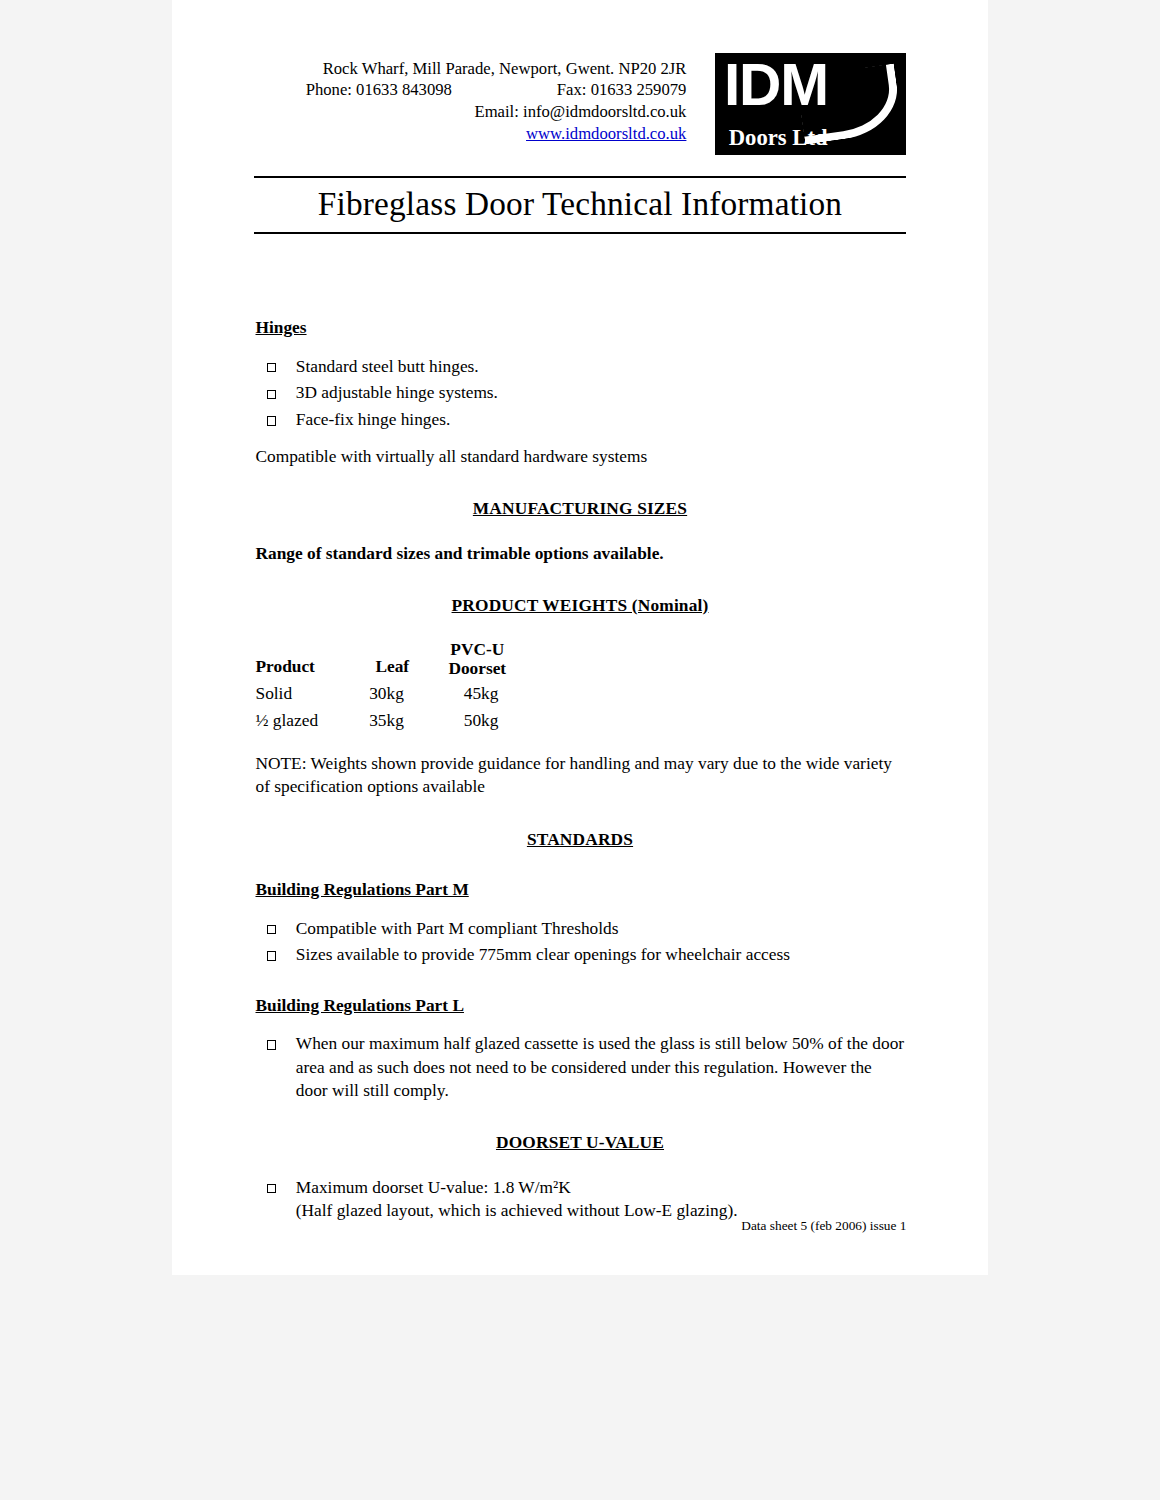Rock Wharf, Mill Parade, Newport, Gwent. NP20 2JR
Phone: 01633 843098 Fax: 01633 259079 Email: info@idmdoorsltd.co.uk
www.idmdoorsltd.co.uk
IDM Doors Ltd
Fibreglass Door Technical Information
Hinges
Standard steel butt hinges.
3D adjustable hinge systems.
Face-fix hinge hinges.
Compatible with virtually all standard hardware systems
MANUFACTURING SIZES
Range of standard sizes and trimable options available.
PRODUCT WEIGHTS (Nominal)
| Product | Leaf | PVC-U Doorset |
| --- | --- | --- |
| Solid | 30kg | 45kg |
| ½ glazed | 35kg | 50kg |
NOTE: Weights shown provide guidance for handling and may vary due to the wide variety of specification options available
STANDARDS
Building Regulations Part M
Compatible with Part M compliant Thresholds
Sizes available to provide 775mm clear openings for wheelchair access
Building Regulations Part L
When our maximum half glazed cassette is used the glass is still below 50% of the door area and as such does not need to be considered under this regulation. However the door will still comply.
DOORSET U-VALUE
Maximum doorset U-value: 1.8 W/m²K
(Half glazed layout, which is achieved without Low-E glazing).
Data sheet 5 (feb 2006) issue 1